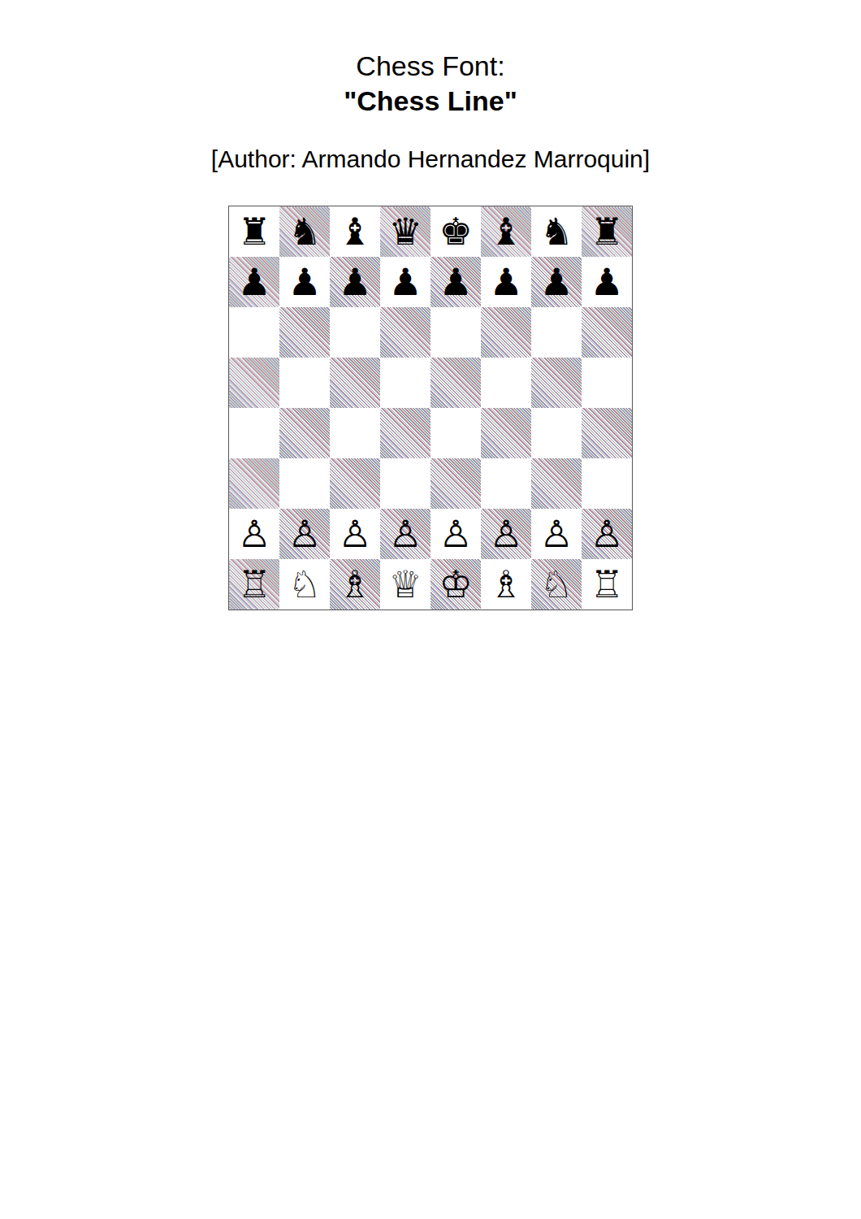Chess Font: "Chess Line"
[Author: Armando Hernandez Marroquin]
| ♜ | ♞ | ♝ | ♛ | ♚ | ♝ | ♞ | ♜ |
| ♟ | ♟ | ♟ | ♟ | ♟ | ♟ | ♟ | ♟ |
| ♙ | ♙ | ♙ | ♙ | ♙ | ♙ | ♙ | ♙ |
| ♖ | ♘ | ♗ | ♕ | ♔ | ♗ | ♘ | ♖ |